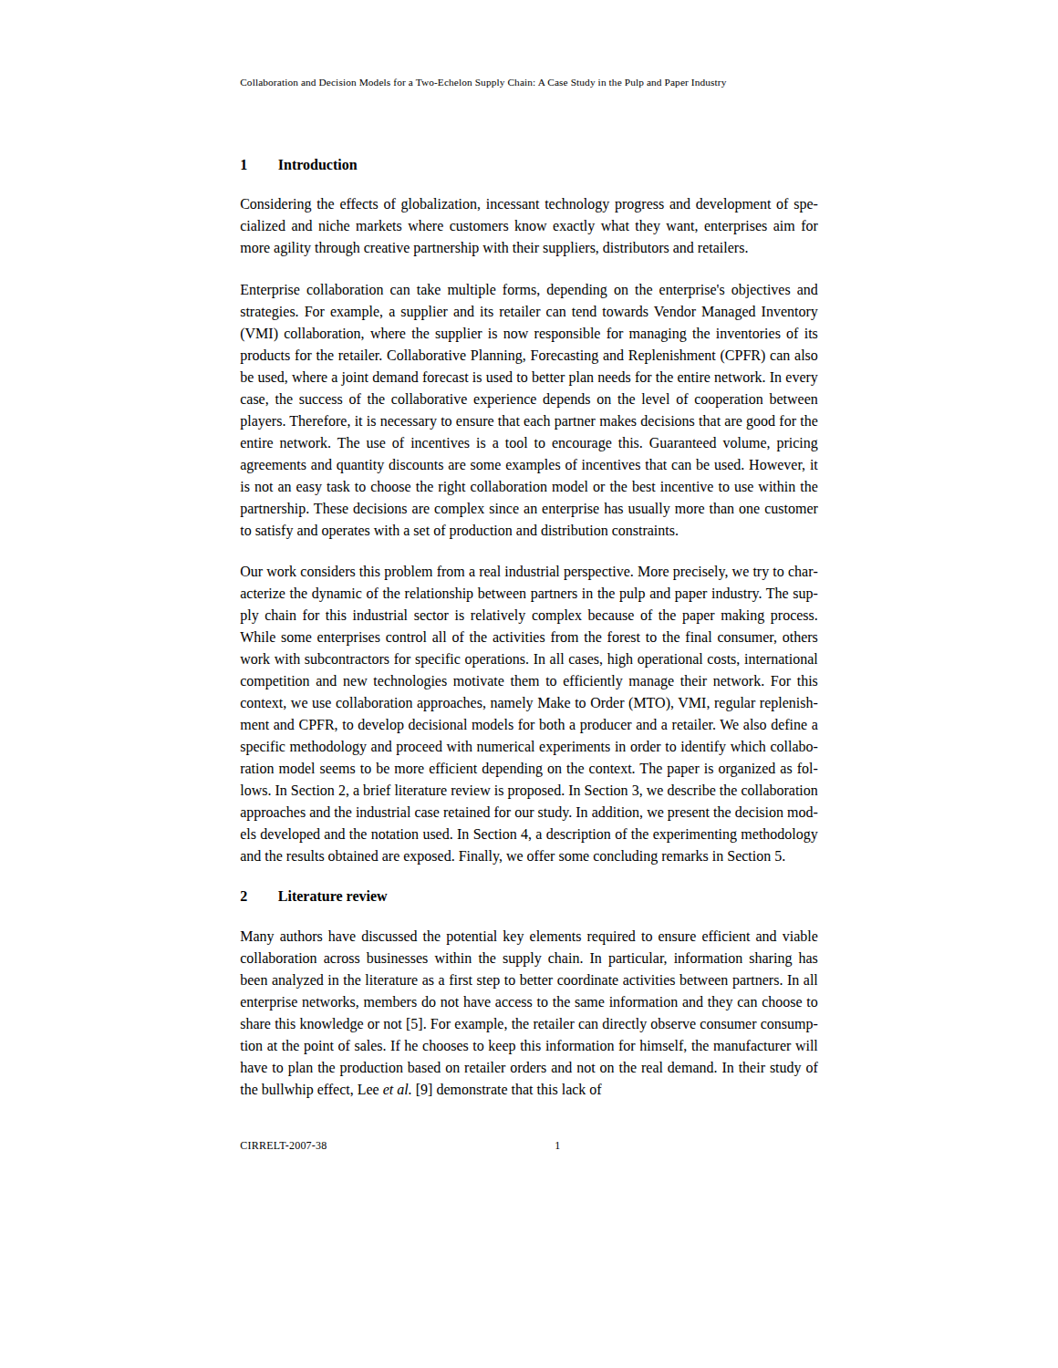Collaboration and Decision Models for a Two-Echelon Supply Chain: A Case Study in the Pulp and Paper Industry
1 Introduction
Considering the effects of globalization, incessant technology progress and development of specialized and niche markets where customers know exactly what they want, enterprises aim for more agility through creative partnership with their suppliers, distributors and retailers.
Enterprise collaboration can take multiple forms, depending on the enterprise's objectives and strategies. For example, a supplier and its retailer can tend towards Vendor Managed Inventory (VMI) collaboration, where the supplier is now responsible for managing the inventories of its products for the retailer. Collaborative Planning, Forecasting and Replenishment (CPFR) can also be used, where a joint demand forecast is used to better plan needs for the entire network. In every case, the success of the collaborative experience depends on the level of cooperation between players. Therefore, it is necessary to ensure that each partner makes decisions that are good for the entire network. The use of incentives is a tool to encourage this. Guaranteed volume, pricing agreements and quantity discounts are some examples of incentives that can be used. However, it is not an easy task to choose the right collaboration model or the best incentive to use within the partnership. These decisions are complex since an enterprise has usually more than one customer to satisfy and operates with a set of production and distribution constraints.
Our work considers this problem from a real industrial perspective. More precisely, we try to characterize the dynamic of the relationship between partners in the pulp and paper industry. The supply chain for this industrial sector is relatively complex because of the paper making process. While some enterprises control all of the activities from the forest to the final consumer, others work with subcontractors for specific operations. In all cases, high operational costs, international competition and new technologies motivate them to efficiently manage their network. For this context, we use collaboration approaches, namely Make to Order (MTO), VMI, regular replenishment and CPFR, to develop decisional models for both a producer and a retailer. We also define a specific methodology and proceed with numerical experiments in order to identify which collaboration model seems to be more efficient depending on the context. The paper is organized as follows. In Section 2, a brief literature review is proposed. In Section 3, we describe the collaboration approaches and the industrial case retained for our study. In addition, we present the decision models developed and the notation used. In Section 4, a description of the experimenting methodology and the results obtained are exposed. Finally, we offer some concluding remarks in Section 5.
2 Literature review
Many authors have discussed the potential key elements required to ensure efficient and viable collaboration across businesses within the supply chain. In particular, information sharing has been analyzed in the literature as a first step to better coordinate activities between partners. In all enterprise networks, members do not have access to the same information and they can choose to share this knowledge or not [5]. For example, the retailer can directly observe consumer consumption at the point of sales. If he chooses to keep this information for himself, the manufacturer will have to plan the production based on retailer orders and not on the real demand. In their study of the bullwhip effect, Lee et al. [9] demonstrate that this lack of
CIRRELT-2007-38 1